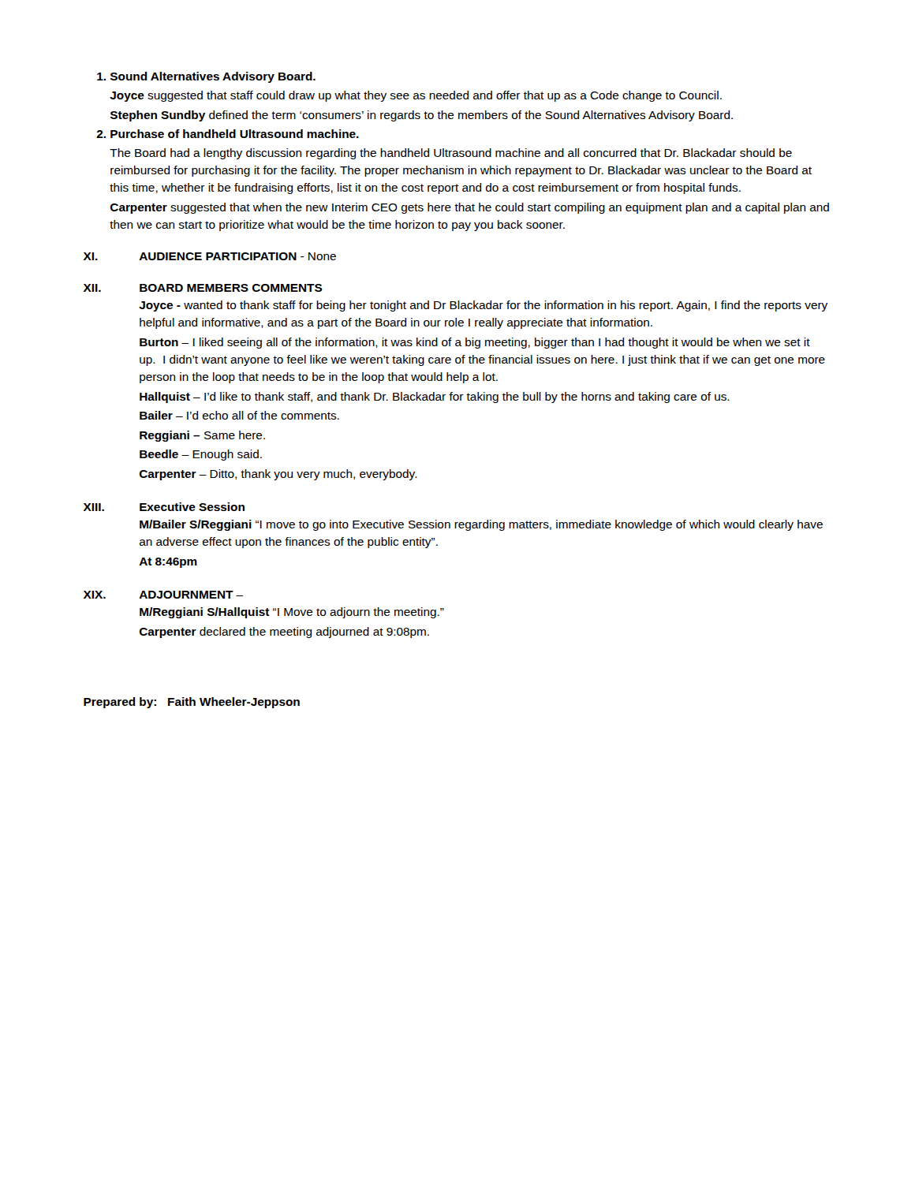Sound Alternatives Advisory Board.
Joyce suggested that staff could draw up what they see as needed and offer that up as a Code change to Council.
Stephen Sundby defined the term ‘consumers’ in regards to the members of the Sound Alternatives Advisory Board.
Purchase of handheld Ultrasound machine.
The Board had a lengthy discussion regarding the handheld Ultrasound machine and all concurred that Dr. Blackadar should be reimbursed for purchasing it for the facility. The proper mechanism in which repayment to Dr. Blackadar was unclear to the Board at this time, whether it be fundraising efforts, list it on the cost report and do a cost reimbursement or from hospital funds.
Carpenter suggested that when the new Interim CEO gets here that he could start compiling an equipment plan and a capital plan and then we can start to prioritize what would be the time horizon to pay you back sooner.
XI.
AUDIENCE PARTICIPATION
- None
XII.
BOARD MEMBERS COMMENTS
Joyce - wanted to thank staff for being her tonight and Dr Blackadar for the information in his report. Again, I find the reports very helpful and informative, and as a part of the Board in our role I really appreciate that information.
Burton – I liked seeing all of the information, it was kind of a big meeting, bigger than I had thought it would be when we set it up. I didn’t want anyone to feel like we weren’t taking care of the financial issues on here. I just think that if we can get one more person in the loop that needs to be in the loop that would help a lot.
Hallquist – I’d like to thank staff, and thank Dr. Blackadar for taking the bull by the horns and taking care of us.
Bailer – I’d echo all of the comments.
Reggiani – Same here.
Beedle – Enough said.
Carpenter – Ditto, thank you very much, everybody.
XIII.
Executive Session
M/Bailer S/Reggiani “I move to go into Executive Session regarding matters, immediate knowledge of which would clearly have an adverse effect upon the finances of the public entity”.
At 8:46pm
XIX.
ADJOURNMENT
–
M/Reggiani S/Hallquist “I Move to adjourn the meeting.”
Carpenter declared the meeting adjourned at 9:08pm.
Prepared by: Faith Wheeler-Jeppson